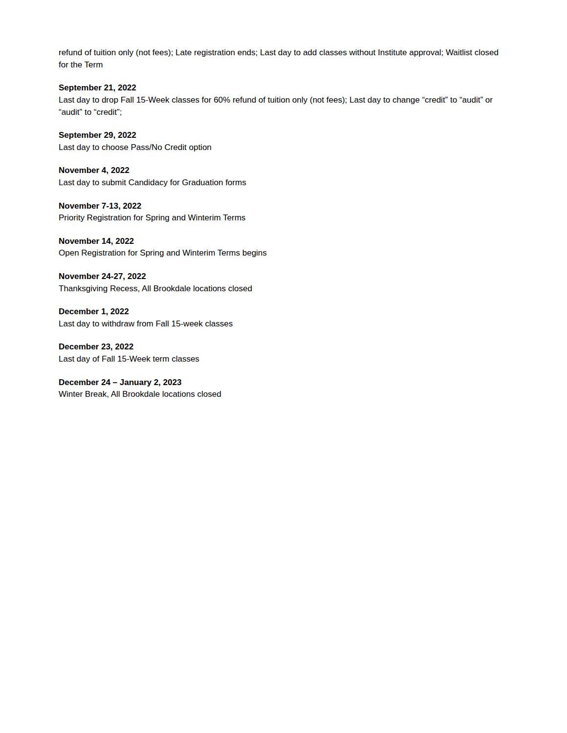refund of tuition only (not fees); Late registration ends; Last day to add classes without Institute approval; Waitlist closed for the Term
September 21, 2022
Last day to drop Fall 15-Week classes for 60% refund of tuition only (not fees); Last day to change “credit” to “audit” or “audit” to “credit”;
September 29, 2022
Last day to choose Pass/No Credit option
November 4, 2022
Last day to submit Candidacy for Graduation forms
November 7-13, 2022
Priority Registration for Spring and Winterim Terms
November 14, 2022
Open Registration for Spring and Winterim Terms begins
November 24-27, 2022
Thanksgiving Recess, All Brookdale locations closed
December 1, 2022
Last day to withdraw from Fall 15-week classes
December 23, 2022
Last day of Fall 15-Week term classes
December 24 – January 2, 2023
Winter Break, All Brookdale locations closed